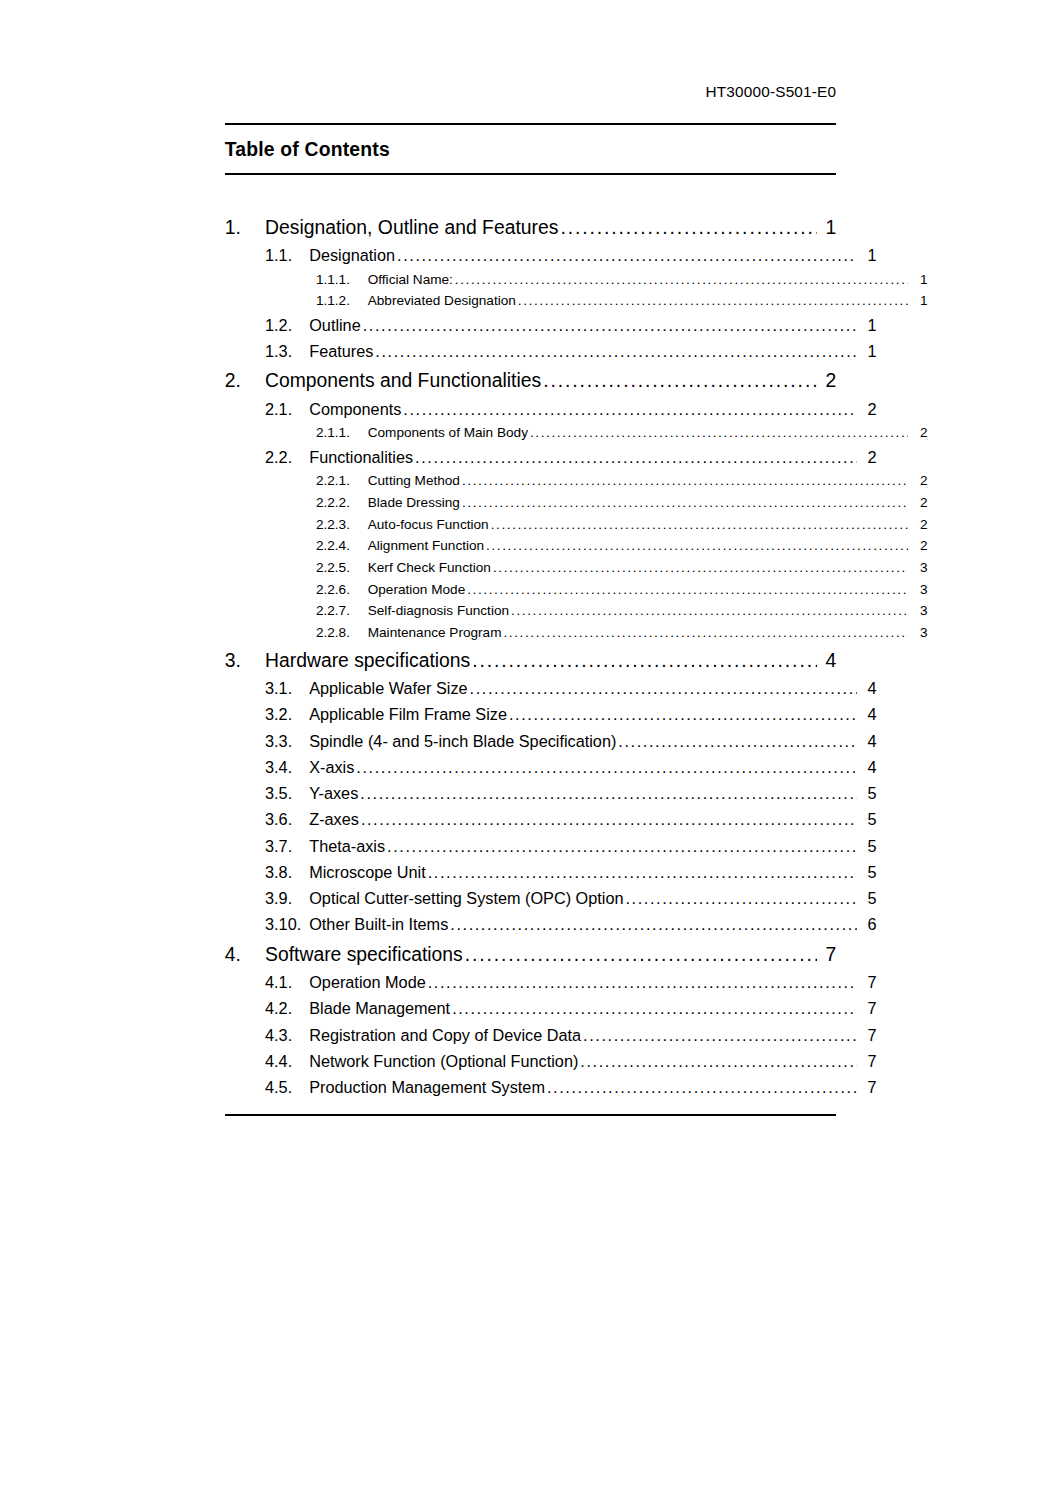HT30000-S501-E0
Table of Contents
1. Designation, Outline and Features ........................................................... 1
1.1. Designation ......................................................................................................... 1
1.1.1. Official Name: ....................................................................................................... 1
1.1.2. Abbreviated Designation ....................................................................................... 1
1.2. Outline .................................................................................................................. 1
1.3. Features .............................................................................................................. 1
2. Components and Functionalities .............................................................. 2
2.1. Components ....................................................................................................... 2
2.1.1. Components of Main Body .................................................................................... 2
2.2. Functionalities .................................................................................................... 2
2.2.1. Cutting Method ..................................................................................................... 2
2.2.2. Blade Dressing ..................................................................................................... 2
2.2.3. Auto-focus Function .............................................................................................. 2
2.2.4. Alignment Function ............................................................................................... 2
2.2.5. Kerf Check Function ............................................................................................. 3
2.2.6. Operation Mode .................................................................................................... 3
2.2.7. Self-diagnosis Function ......................................................................................... 3
2.2.8. Maintenance Program ........................................................................................... 3
3. Hardware specifications ............................................................................. 4
3.1. Applicable Wafer Size .......................................................................................... 4
3.2. Applicable Film Frame Size ................................................................................ 4
3.3. Spindle (4- and 5-inch Blade Specification) ........................................................... 4
3.4. X-axis .................................................................................................................. 4
3.5. Y-axes ................................................................................................................. 5
3.6. Z-axes ................................................................................................................. 5
3.7. Theta-axis ........................................................................................................... 5
3.8. Microscope Unit .................................................................................................. 5
3.9. Optical Cutter-setting System (OPC) Option ......................................................... 5
3.10. Other Built-in Items .............................................................................................. 6
4. Software specifications .............................................................................. 7
4.1. Operation Mode .................................................................................................. 7
4.2. Blade Management ............................................................................................. 7
4.3. Registration and Copy of Device Data .................................................................. 7
4.4. Network Function (Optional Function) ................................................................... 7
4.5. Production Management System ......................................................................... 7